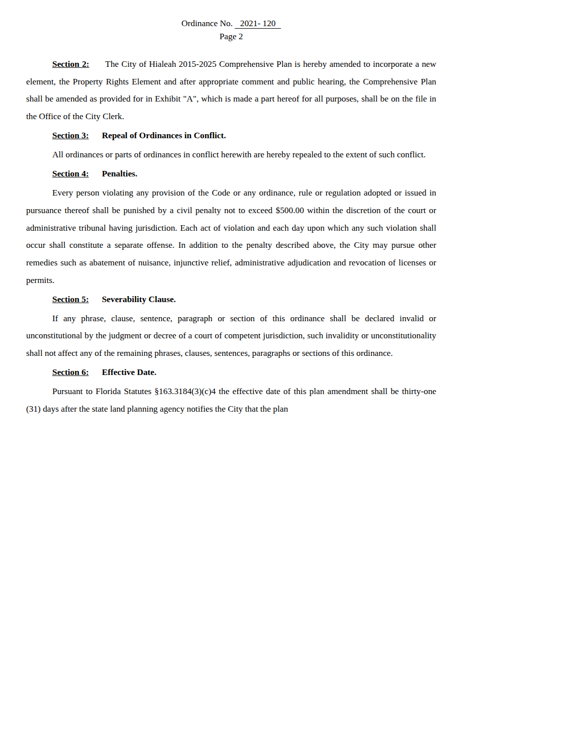Ordinance No. 2021- 120
Page 2
Section 2: The City of Hialeah 2015-2025 Comprehensive Plan is hereby amended to incorporate a new element, the Property Rights Element and after appropriate comment and public hearing, the Comprehensive Plan shall be amended as provided for in Exhibit "A", which is made a part hereof for all purposes, shall be on the file in the Office of the City Clerk.
Section 3: Repeal of Ordinances in Conflict.
All ordinances or parts of ordinances in conflict herewith are hereby repealed to the extent of such conflict.
Section 4: Penalties.
Every person violating any provision of the Code or any ordinance, rule or regulation adopted or issued in pursuance thereof shall be punished by a civil penalty not to exceed $500.00 within the discretion of the court or administrative tribunal having jurisdiction. Each act of violation and each day upon which any such violation shall occur shall constitute a separate offense. In addition to the penalty described above, the City may pursue other remedies such as abatement of nuisance, injunctive relief, administrative adjudication and revocation of licenses or permits.
Section 5: Severability Clause.
If any phrase, clause, sentence, paragraph or section of this ordinance shall be declared invalid or unconstitutional by the judgment or decree of a court of competent jurisdiction, such invalidity or unconstitutionality shall not affect any of the remaining phrases, clauses, sentences, paragraphs or sections of this ordinance.
Section 6: Effective Date.
Pursuant to Florida Statutes §163.3184(3)(c)4 the effective date of this plan amendment shall be thirty-one (31) days after the state land planning agency notifies the City that the plan